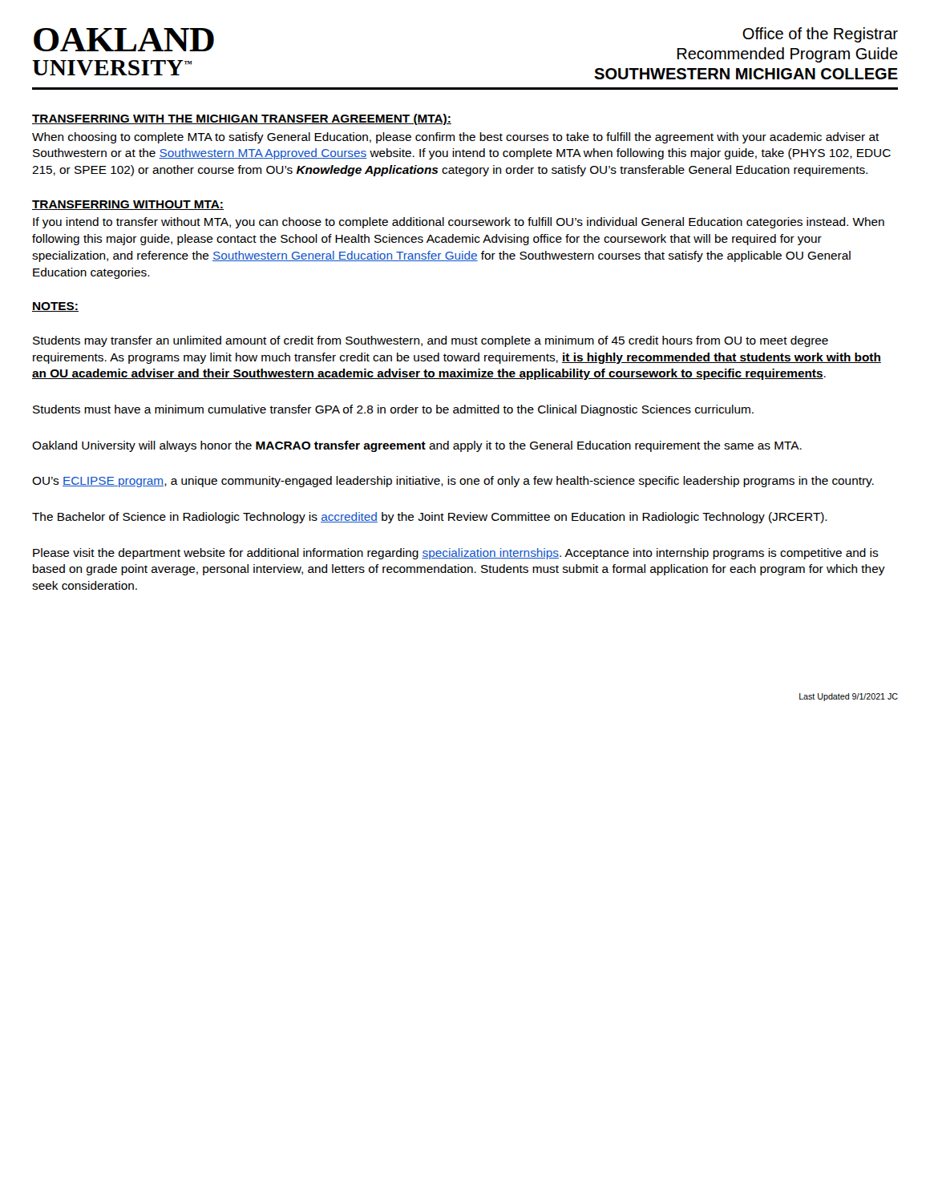OAKLAND
UNIVERSITY™
Office of the Registrar
Recommended Program Guide
SOUTHWESTERN MICHIGAN COLLEGE
TRANSFERRING WITH THE MICHIGAN TRANSFER AGREEMENT (MTA):
When choosing to complete MTA to satisfy General Education, please confirm the best courses to take to fulfill the agreement with your academic adviser at Southwestern or at the Southwestern MTA Approved Courses website. If you intend to complete MTA when following this major guide, take (PHYS 102, EDUC 215, or SPEE 102) or another course from OU’s Knowledge Applications category in order to satisfy OU’s transferable General Education requirements.
TRANSFERRING WITHOUT MTA:
If you intend to transfer without MTA, you can choose to complete additional coursework to fulfill OU’s individual General Education categories instead. When following this major guide, please contact the School of Health Sciences Academic Advising office for the coursework that will be required for your specialization, and reference the Southwestern General Education Transfer Guide for the Southwestern courses that satisfy the applicable OU General Education categories.
NOTES:
Students may transfer an unlimited amount of credit from Southwestern, and must complete a minimum of 45 credit hours from OU to meet degree requirements. As programs may limit how much transfer credit can be used toward requirements, it is highly recommended that students work with both an OU academic adviser and their Southwestern academic adviser to maximize the applicability of coursework to specific requirements.
Students must have a minimum cumulative transfer GPA of 2.8 in order to be admitted to the Clinical Diagnostic Sciences curriculum.
Oakland University will always honor the MACRAO transfer agreement and apply it to the General Education requirement the same as MTA.
OU’s ECLIPSE program, a unique community-engaged leadership initiative, is one of only a few health-science specific leadership programs in the country.
The Bachelor of Science in Radiologic Technology is accredited by the Joint Review Committee on Education in Radiologic Technology (JRCERT).
Please visit the department website for additional information regarding specialization internships. Acceptance into internship programs is competitive and is based on grade point average, personal interview, and letters of recommendation. Students must submit a formal application for each program for which they seek consideration.
Last Updated 9/1/2021 JC